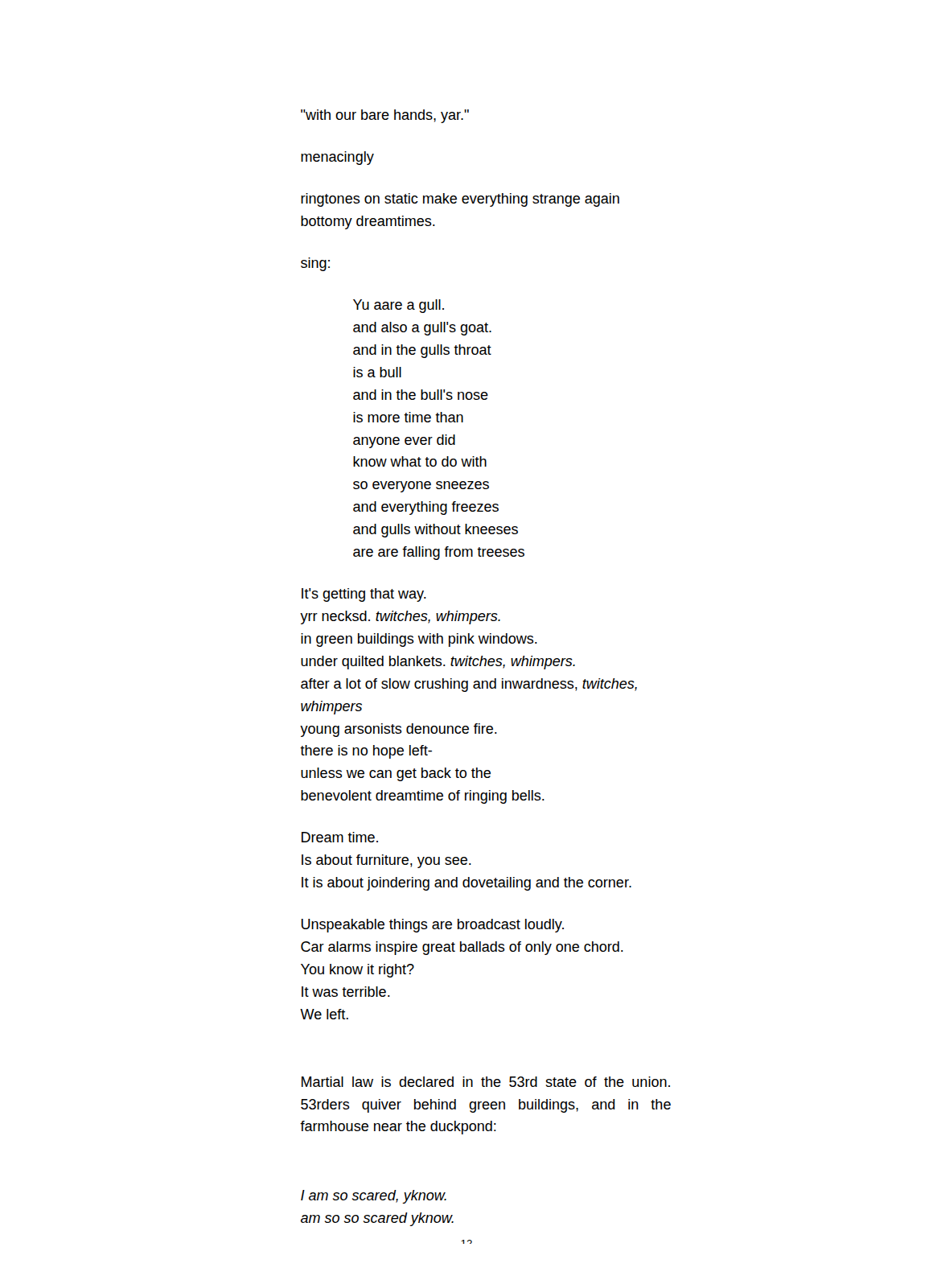"with our bare hands, yar."
menacingly
ringtones on static make everything strange again
bottomy dreamtimes.
sing:
Yu aare a gull.
and also a gull's goat.
and in the gulls throat
is a bull
and in the bull's nose
is more time than
anyone ever did
know what to do with
so everyone sneezes
and everything freezes
and gulls without kneeses
are are falling from treeses
It's getting that way.
yrr necksd. twitches, whimpers.
in green buildings with pink windows.
under quilted blankets. twitches, whimpers.
after a lot of slow crushing and inwardness, twitches, whimpers
young arsonists denounce fire.
there is no hope left-
unless we can get back to the
benevolent dreamtime of ringing bells.
Dream time.
Is about furniture, you see.
It is about joindering and dovetailing and the corner.
Unspeakable things are broadcast loudly.
Car alarms inspire great ballads of only one chord.
You know it right?
It was terrible.
We left.
Martial law is declared in the 53rd state of the union. 53rders quiver behind green buildings, and in the farmhouse near the duckpond:
I am so scared, yknow.
am so so scared yknow.
12